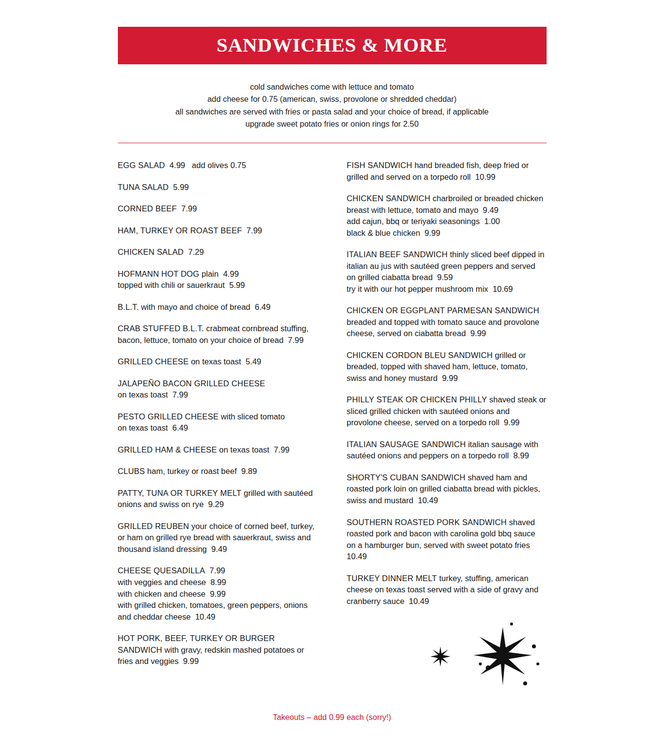SANDWICHES & MORE
cold sandwiches come with lettuce and tomato
add cheese for 0.75 (american, swiss, provolone or shredded cheddar)
all sandwiches are served with fries or pasta salad and your choice of bread, if applicable
upgrade sweet potato fries or onion rings for 2.50
EGG SALAD 4.99 add olives 0.75
TUNA SALAD 5.99
CORNED BEEF 7.99
HAM, TURKEY OR ROAST BEEF 7.99
CHICKEN SALAD 7.29
HOFMANN HOT DOG plain 4.99 topped with chili or sauerkraut 5.99
B.L.T. with mayo and choice of bread 6.49
CRAB STUFFED B.L.T. crabmeat cornbread stuffing, bacon, lettuce, tomato on your choice of bread 7.99
GRILLED CHEESE on texas toast 5.49
JALAPEÑO BACON GRILLED CHEESE on texas toast 7.99
PESTO GRILLED CHEESE with sliced tomato on texas toast 6.49
GRILLED HAM & CHEESE on texas toast 7.99
CLUBS ham, turkey or roast beef 9.89
PATTY, TUNA OR TURKEY MELT grilled with sautéed onions and swiss on rye 9.29
GRILLED REUBEN your choice of corned beef, turkey, or ham on grilled rye bread with sauerkraut, swiss and thousand island dressing 9.49
CHEESE QUESADILLA 7.99 with veggies and cheese 8.99 with chicken and cheese 9.99 with grilled chicken, tomatoes, green peppers, onions and cheddar cheese 10.49
HOT PORK, BEEF, TURKEY OR BURGER SANDWICH with gravy, redskin mashed potatoes or fries and veggies 9.99
FISH SANDWICH hand breaded fish, deep fried or grilled and served on a torpedo roll 10.99
CHICKEN SANDWICH charbroiled or breaded chicken breast with lettuce, tomato and mayo 9.49 add cajun, bbq or teriyaki seasonings 1.00 black & blue chicken 9.99
ITALIAN BEEF SANDWICH thinly sliced beef dipped in italian au jus with sautéed green peppers and served on grilled ciabatta bread 9.59 try it with our hot pepper mushroom mix 10.69
CHICKEN OR EGGPLANT PARMESAN SANDWICH breaded and topped with tomato sauce and provolone cheese, served on ciabatta bread 9.99
CHICKEN CORDON BLEU SANDWICH grilled or breaded, topped with shaved ham, lettuce, tomato, swiss and honey mustard 9.99
PHILLY STEAK OR CHICKEN PHILLY shaved steak or sliced grilled chicken with sautéed onions and provolone cheese, served on a torpedo roll 9.99
ITALIAN SAUSAGE SANDWICH italian sausage with sautéed onions and peppers on a torpedo roll 8.99
SHORTY'S CUBAN SANDWICH shaved ham and roasted pork loin on grilled ciabatta bread with pickles, swiss and mustard 10.49
SOUTHERN ROASTED PORK SANDWICH shaved roasted pork and bacon with carolina gold bbq sauce on a hamburger bun, served with sweet potato fries 10.49
TURKEY DINNER MELT turkey, stuffing, american cheese on texas toast served with a side of gravy and cranberry sauce 10.49
Takeouts – add 0.99 each (sorry!)